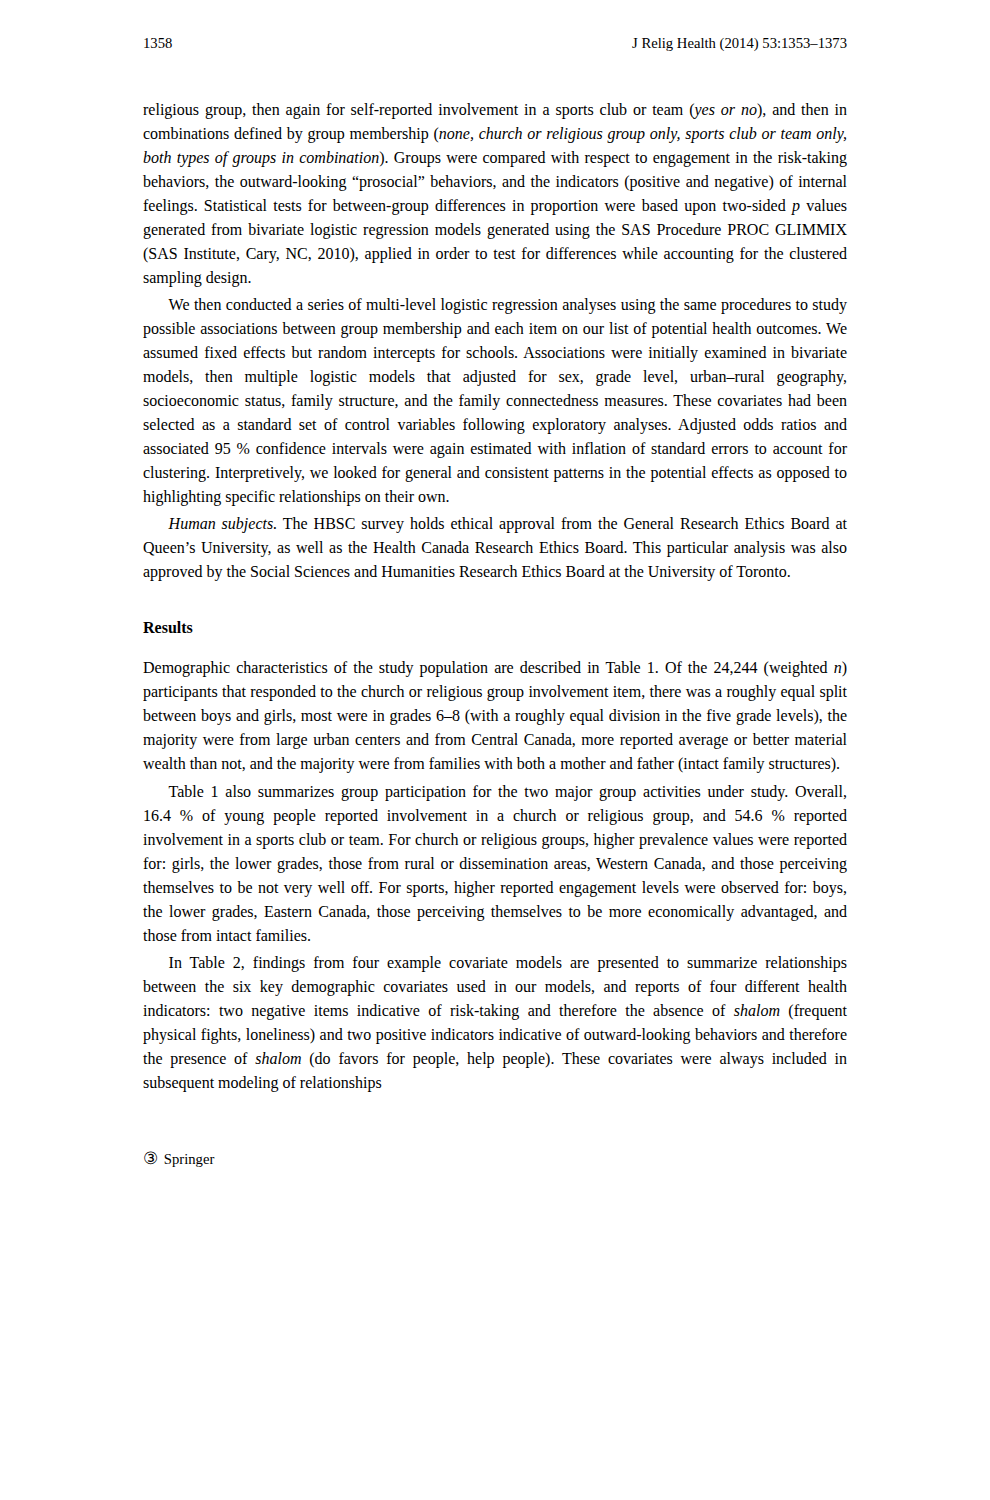1358 J Relig Health (2014) 53:1353–1373
religious group, then again for self-reported involvement in a sports club or team (yes or no), and then in combinations defined by group membership (none, church or religious group only, sports club or team only, both types of groups in combination). Groups were compared with respect to engagement in the risk-taking behaviors, the outward-looking “prosocial” behaviors, and the indicators (positive and negative) of internal feelings. Statistical tests for between-group differences in proportion were based upon two-sided p values generated from bivariate logistic regression models generated using the SAS Procedure PROC GLIMMIX (SAS Institute, Cary, NC, 2010), applied in order to test for differences while accounting for the clustered sampling design.
We then conducted a series of multi-level logistic regression analyses using the same procedures to study possible associations between group membership and each item on our list of potential health outcomes. We assumed fixed effects but random intercepts for schools. Associations were initially examined in bivariate models, then multiple logistic models that adjusted for sex, grade level, urban–rural geography, socioeconomic status, family structure, and the family connectedness measures. These covariates had been selected as a standard set of control variables following exploratory analyses. Adjusted odds ratios and associated 95 % confidence intervals were again estimated with inflation of standard errors to account for clustering. Interpretively, we looked for general and consistent patterns in the potential effects as opposed to highlighting specific relationships on their own.
Human subjects. The HBSC survey holds ethical approval from the General Research Ethics Board at Queen’s University, as well as the Health Canada Research Ethics Board. This particular analysis was also approved by the Social Sciences and Humanities Research Ethics Board at the University of Toronto.
Results
Demographic characteristics of the study population are described in Table 1. Of the 24,244 (weighted n) participants that responded to the church or religious group involvement item, there was a roughly equal split between boys and girls, most were in grades 6–8 (with a roughly equal division in the five grade levels), the majority were from large urban centers and from Central Canada, more reported average or better material wealth than not, and the majority were from families with both a mother and father (intact family structures).
Table 1 also summarizes group participation for the two major group activities under study. Overall, 16.4 % of young people reported involvement in a church or religious group, and 54.6 % reported involvement in a sports club or team. For church or religious groups, higher prevalence values were reported for: girls, the lower grades, those from rural or dissemination areas, Western Canada, and those perceiving themselves to be not very well off. For sports, higher reported engagement levels were observed for: boys, the lower grades, Eastern Canada, those perceiving themselves to be more economically advantaged, and those from intact families.
In Table 2, findings from four example covariate models are presented to summarize relationships between the six key demographic covariates used in our models, and reports of four different health indicators: two negative items indicative of risk-taking and therefore the absence of shalom (frequent physical fights, loneliness) and two positive indicators indicative of outward-looking behaviors and therefore the presence of shalom (do favors for people, help people). These covariates were always included in subsequent modeling of relationships
③ Springer